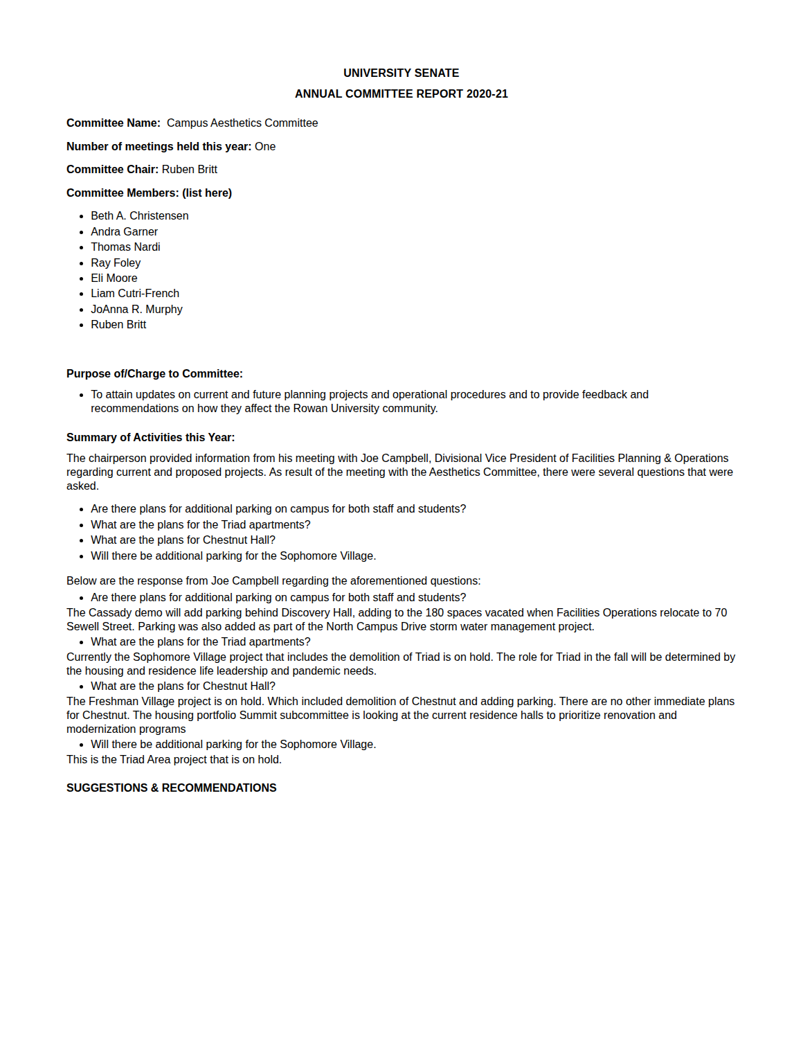UNIVERSITY SENATE
ANNUAL COMMITTEE REPORT 2020-21
Committee Name: Campus Aesthetics Committee
Number of meetings held this year: One
Committee Chair: Ruben Britt
Committee Members: (list here)
Beth A. Christensen
Andra Garner
Thomas Nardi
Ray Foley
Eli Moore
Liam Cutri-French
JoAnna R. Murphy
Ruben Britt
Purpose of/Charge to Committee:
To attain updates on current and future planning projects and operational procedures and to provide feedback and recommendations on how they affect the Rowan University community.
Summary of Activities this Year:
The chairperson provided information from his meeting with Joe Campbell, Divisional Vice President of Facilities Planning & Operations regarding current and proposed projects. As result of the meeting with the Aesthetics Committee, there were several questions that were asked.
Are there plans for additional parking on campus for both staff and students?
What are the plans for the Triad apartments?
What are the plans for Chestnut Hall?
Will there be additional parking for the Sophomore Village.
Below are the response from Joe Campbell regarding the aforementioned questions:
Are there plans for additional parking on campus for both staff and students?
The Cassady demo will add parking behind Discovery Hall, adding to the 180 spaces vacated when Facilities Operations relocate to 70 Sewell Street. Parking was also added as part of the North Campus Drive storm water management project.
What are the plans for the Triad apartments?
Currently the Sophomore Village project that includes the demolition of Triad is on hold. The role for Triad in the fall will be determined by the housing and residence life leadership and pandemic needs.
What are the plans for Chestnut Hall?
The Freshman Village project is on hold. Which included demolition of Chestnut and adding parking. There are no other immediate plans for Chestnut. The housing portfolio Summit subcommittee is looking at the current residence halls to prioritize renovation and modernization programs
Will there be additional parking for the Sophomore Village.
This is the Triad Area project that is on hold.
SUGGESTIONS & RECOMMENDATIONS